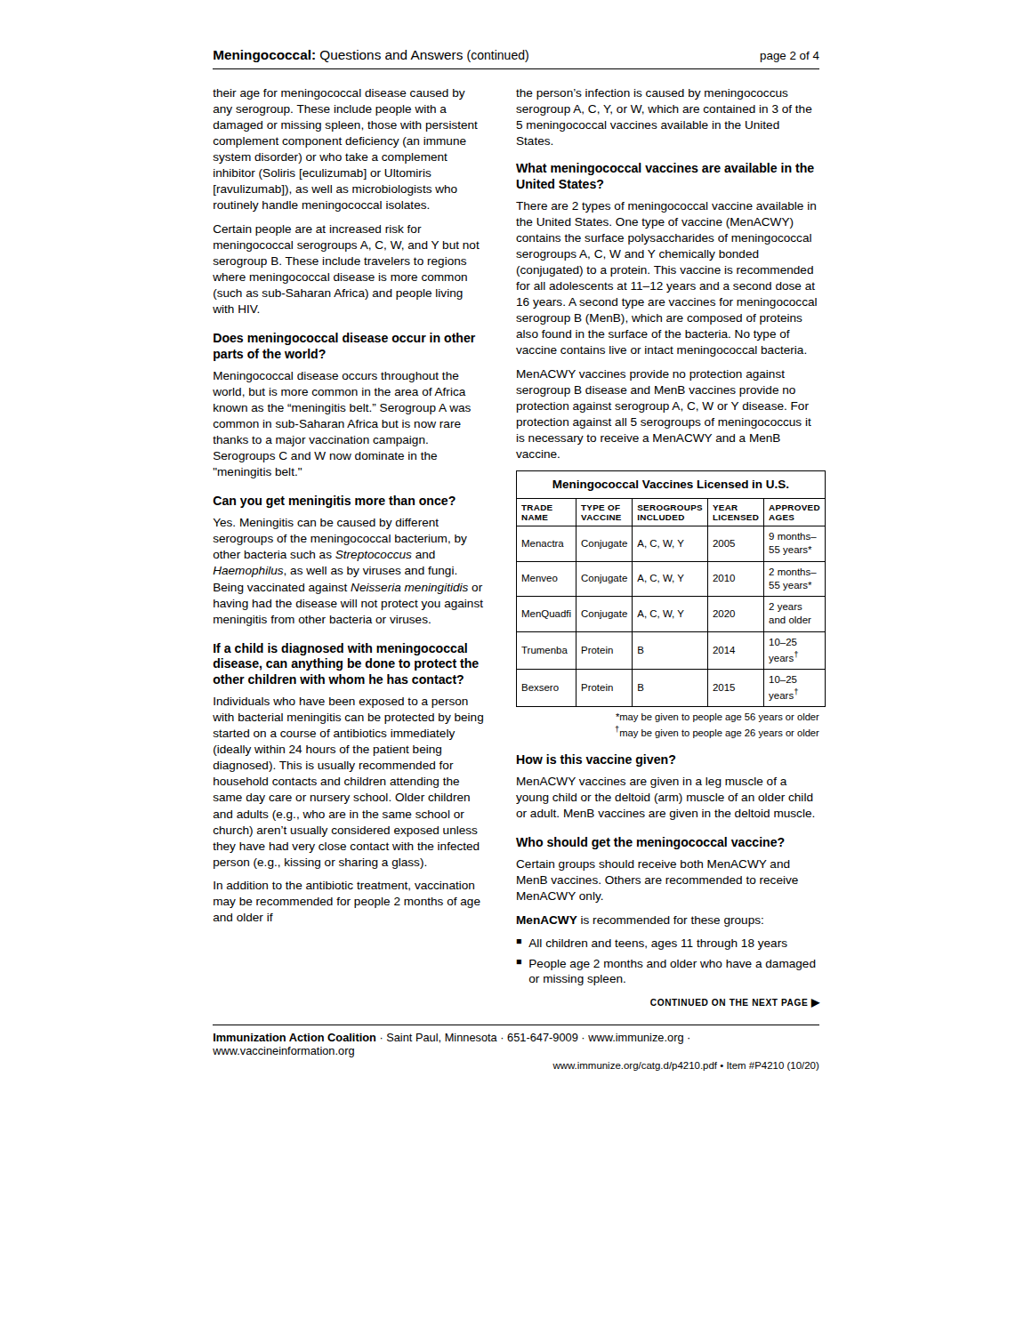Meningococcal: Questions and Answers (continued)
page 2 of 4
their age for meningococcal disease caused by any serogroup. These include people with a damaged or missing spleen, those with persistent complement component deficiency (an immune system disorder) or who take a complement inhibitor (Soliris [eculizumab] or Ultomiris [ravulizumab]), as well as microbiologists who routinely handle meningococcal isolates.
Certain people are at increased risk for meningococcal serogroups A, C, W, and Y but not serogroup B. These include travelers to regions where meningococcal disease is more common (such as sub-Saharan Africa) and people living with HIV.
Does meningococcal disease occur in other parts of the world?
Meningococcal disease occurs throughout the world, but is more common in the area of Africa known as the “meningitis belt.” Serogroup A was common in sub-Saharan Africa but is now rare thanks to a major vaccination campaign. Serogroups C and W now dominate in the "meningitis belt."
Can you get meningitis more than once?
Yes. Meningitis can be caused by different serogroups of the meningococcal bacterium, by other bacteria such as Streptococcus and Haemophilus, as well as by viruses and fungi. Being vaccinated against Neisseria meningitidis or having had the disease will not protect you against meningitis from other bacteria or viruses.
If a child is diagnosed with meningococcal disease, can anything be done to protect the other children with whom he has contact?
Individuals who have been exposed to a person with bacterial meningitis can be protected by being started on a course of antibiotics immediately (ideally within 24 hours of the patient being diagnosed). This is usually recommended for household contacts and children attending the same day care or nursery school. Older children and adults (e.g., who are in the same school or church) aren’t usually considered exposed unless they have had very close contact with the infected person (e.g., kissing or sharing a glass).
In addition to the antibiotic treatment, vaccination may be recommended for people 2 months of age and older if
the person’s infection is caused by meningococcus serogroup A, C, Y, or W, which are contained in 3 of the 5 meningococcal vaccines available in the United States.
What meningococcal vaccines are available in the United States?
There are 2 types of meningococcal vaccine available in the United States. One type of vaccine (MenACWY) contains the surface polysaccharides of meningococcal serogroups A, C, W and Y chemically bonded (conjugated) to a protein. This vaccine is recommended for all adolescents at 11–12 years and a second dose at 16 years. A second type are vaccines for meningococcal serogroup B (MenB), which are composed of proteins also found in the surface of the bacteria. No type of vaccine contains live or intact meningococcal bacteria.
MenACWY vaccines provide no protection against serogroup B disease and MenB vaccines provide no protection against serogroup A, C, W or Y disease. For protection against all 5 serogroups of meningococcus it is necessary to receive a MenACWY and a MenB vaccine.
Meningococcal Vaccines Licensed in U.S.
| Trade name | Type of vaccine | Serogroups included | Year licensed | Approved ages |
| --- | --- | --- | --- | --- |
| Menactra | Conjugate | A, C, W, Y | 2005 | 9 months–55 years* |
| Menveo | Conjugate | A, C, W, Y | 2010 | 2 months–55 years* |
| MenQuadfi | Conjugate | A, C, W, Y | 2020 | 2 years and older |
| Trumenba | Protein | B | 2014 | 10–25 years † |
| Bexsero | Protein | B | 2015 | 10–25 years † |
*may be given to people age 56 years or older
†may be given to people age 26 years or older
How is this vaccine given?
MenACWY vaccines are given in a leg muscle of a young child or the deltoid (arm) muscle of an older child or adult. MenB vaccines are given in the deltoid muscle.
Who should get the meningococcal vaccine?
Certain groups should receive both MenACWY and MenB vaccines. Others are recommended to receive MenACWY only.
MenACWY is recommended for these groups:
All children and teens, ages 11 through 18 years
People age 2 months and older who have a damaged or missing spleen.
continued on the next page ▶
Immunization Action Coalition · Saint Paul, Minnesota · 651-647-9009 · www.immunize.org · www.vaccineinformation.org
www.immunize.org/catg.d/p4210.pdf • Item #P4210 (10/20)